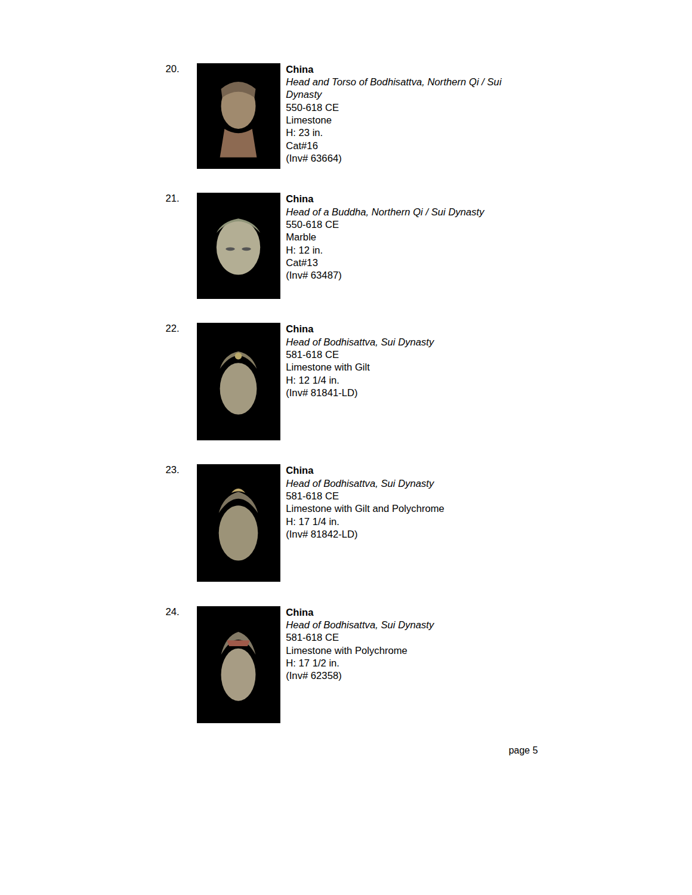| 20. | | China Head and Torso of Bodhisattva, Northern Qi / Sui Dynasty 550-618 CE Limestone H: 23 in. Cat#16 (Inv# 63664) |
| 21. | | China Head of a Buddha, Northern Qi / Sui Dynasty 550-618 CE Marble H: 12 in. Cat#13 (Inv# 63487) |
| 22. | | China Head of Bodhisattva, Sui Dynasty 581-618 CE Limestone with Gilt H: 12 1/4 in. (Inv# 81841-LD) |
| 23. | | China Head of Bodhisattva, Sui Dynasty 581-618 CE Limestone with Gilt and Polychrome H: 17 1/4 in. (Inv# 81842-LD) |
| 24. | | China Head of Bodhisattva, Sui Dynasty 581-618 CE Limestone with Polychrome H: 17 1/2 in. (Inv# 62358) |
page 5